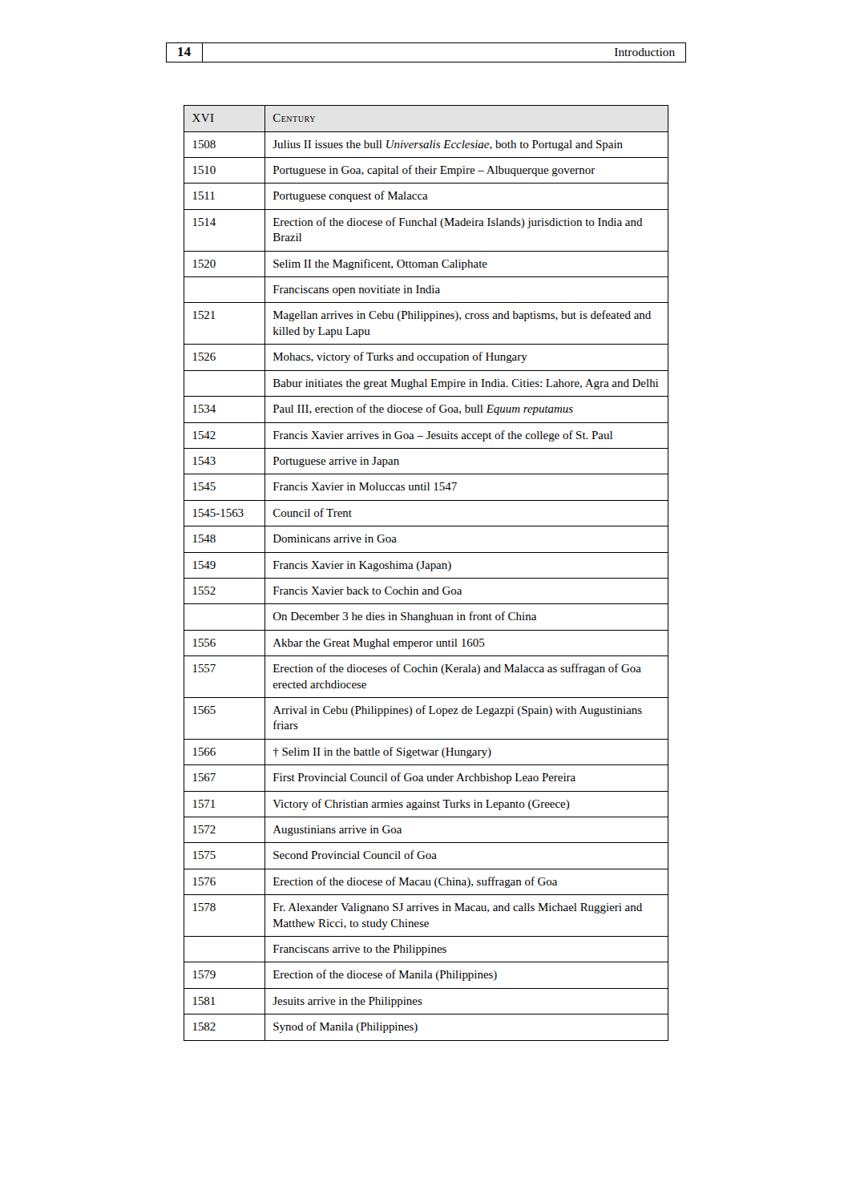14
Introduction
| XVI | Century |
| --- | --- |
| 1508 | Julius II issues the bull Universalis Ecclesiae, both to Portugal and Spain |
| 1510 | Portuguese in Goa, capital of their Empire – Albuquerque governor |
| 1511 | Portuguese conquest of Malacca |
| 1514 | Erection of the diocese of Funchal (Madeira Islands) jurisdiction to India and Brazil |
| 1520 | Selim II the Magnificent, Ottoman Caliphate |
| | Franciscans open novitiate in India |
| 1521 | Magellan arrives in Cebu (Philippines), cross and baptisms, but is defeated and killed by Lapu Lapu |
| 1526 | Mohacs, victory of Turks and occupation of Hungary |
| | Babur initiates the great Mughal Empire in India. Cities: Lahore, Agra and Delhi |
| 1534 | Paul III, erection of the diocese of Goa, bull Equum reputamus |
| 1542 | Francis Xavier arrives in Goa – Jesuits accept of the college of St. Paul |
| 1543 | Portuguese arrive in Japan |
| 1545 | Francis Xavier in Moluccas until 1547 |
| 1545-1563 | Council of Trent |
| 1548 | Dominicans arrive in Goa |
| 1549 | Francis Xavier in Kagoshima (Japan) |
| 1552 | Francis Xavier back to Cochin and Goa |
| | On December 3 he dies in Shanghuan in front of China |
| 1556 | Akbar the Great Mughal emperor until 1605 |
| 1557 | Erection of the dioceses of Cochin (Kerala) and Malacca as suffragan of Goa erected archdiocese |
| 1565 | Arrival in Cebu (Philippines) of Lopez de Legazpi (Spain) with Augustinians friars |
| 1566 | † Selim II in the battle of Sigetwar (Hungary) |
| 1567 | First Provincial Council of Goa under Archbishop Leao Pereira |
| 1571 | Victory of Christian armies against Turks in Lepanto (Greece) |
| 1572 | Augustinians arrive in Goa |
| 1575 | Second Provincial Council of Goa |
| 1576 | Erection of the diocese of Macau (China), suffragan of Goa |
| 1578 | Fr. Alexander Valignano SJ arrives in Macau, and calls Michael Ruggieri and Matthew Ricci, to study Chinese |
| | Franciscans arrive to the Philippines |
| 1579 | Erection of the diocese of Manila (Philippines) |
| 1581 | Jesuits arrive in the Philippines |
| 1582 | Synod of Manila (Philippines) |